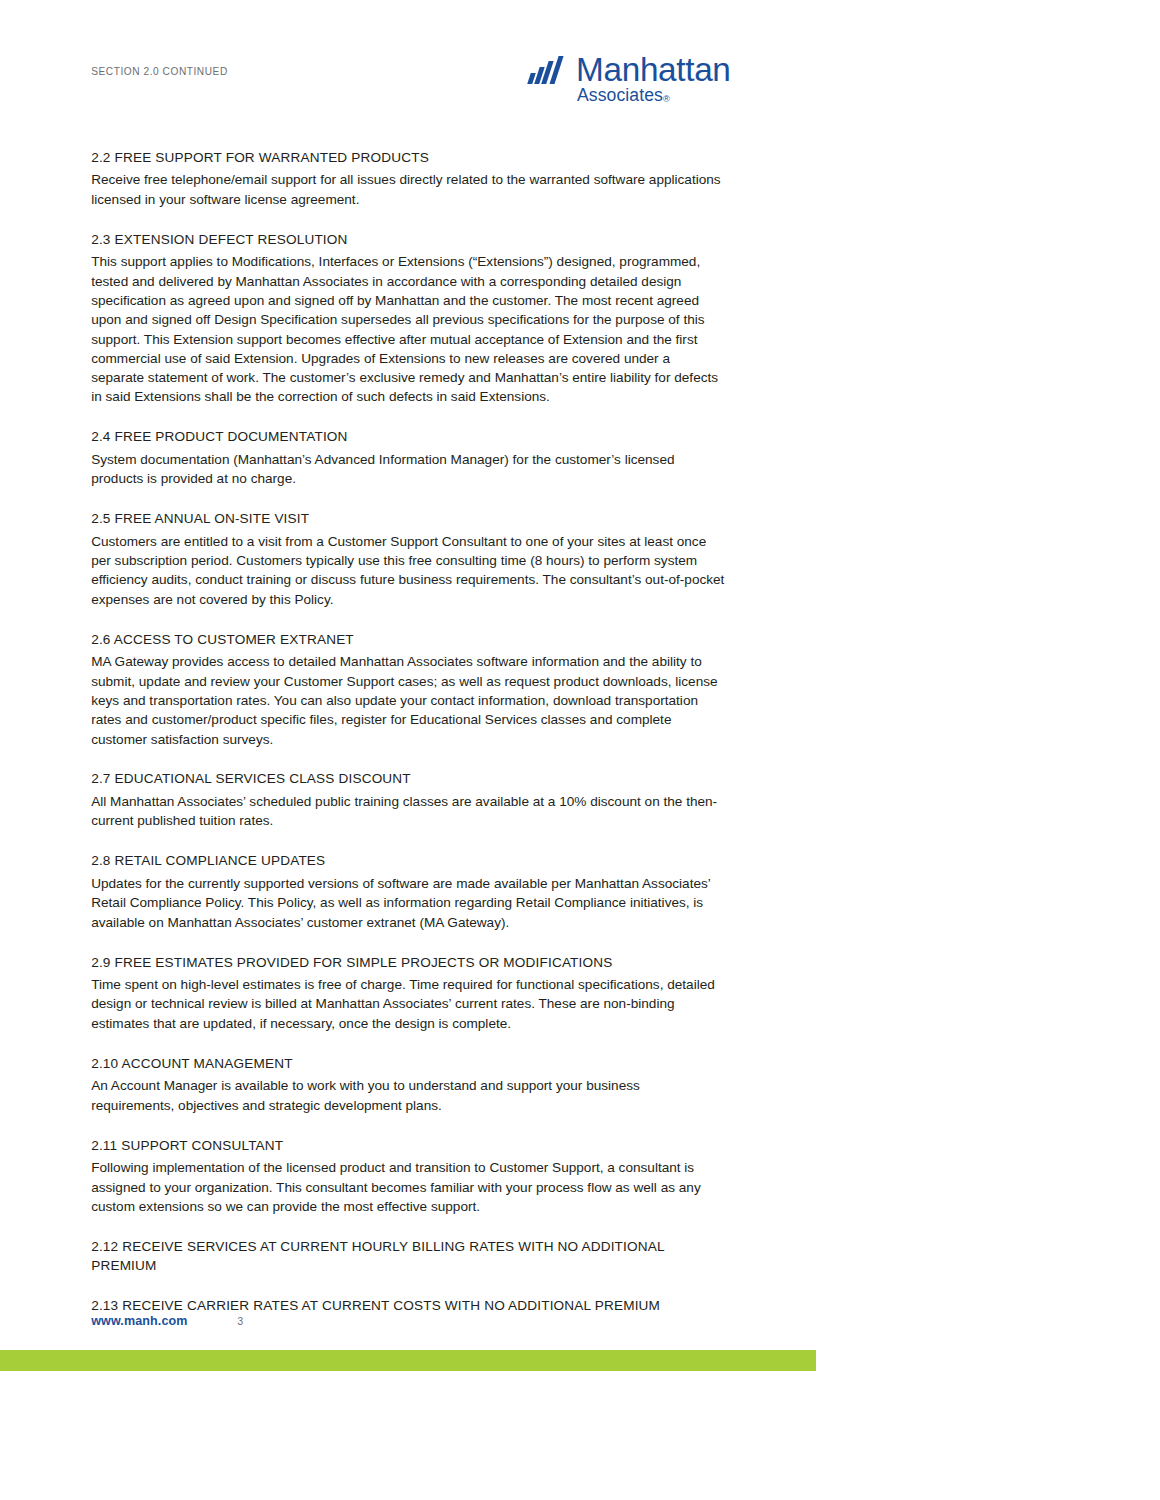Section 2.0 Continued
Manhattan Associates®
2.2 FREE SUPPORT FOR WARRANTED PRODUCTS
Receive free telephone/email support for all issues directly related to the warranted software applications licensed in your software license agreement.
2.3 EXTENSION DEFECT RESOLUTION
This support applies to Modifications, Interfaces or Extensions (“Extensions”) designed, programmed, tested and delivered by Manhattan Associates in accordance with a corresponding detailed design specification as agreed upon and signed off by Manhattan and the customer. The most recent agreed upon and signed off Design Specification supersedes all previous specifications for the purpose of this support. This Extension support becomes effective after mutual acceptance of Extension and the first commercial use of said Extension. Upgrades of Extensions to new releases are covered under a separate statement of work. The customer’s exclusive remedy and Manhattan’s entire liability for defects in said Extensions shall be the correction of such defects in said Extensions.
2.4 FREE PRODUCT DOCUMENTATION
System documentation (Manhattan’s Advanced Information Manager) for the customer’s licensed products is provided at no charge.
2.5 FREE ANNUAL ON-SITE VISIT
Customers are entitled to a visit from a Customer Support Consultant to one of your sites at least once per subscription period. Customers typically use this free consulting time (8 hours) to perform system efficiency audits, conduct training or discuss future business requirements. The consultant’s out-of-pocket expenses are not covered by this Policy.
2.6 ACCESS TO CUSTOMER EXTRANET
MA Gateway provides access to detailed Manhattan Associates software information and the ability to submit, update and review your Customer Support cases; as well as request product downloads, license keys and transportation rates. You can also update your contact information, download transportation rates and customer/product specific files, register for Educational Services classes and complete customer satisfaction surveys.
2.7 EDUCATIONAL SERVICES CLASS DISCOUNT
All Manhattan Associates’ scheduled public training classes are available at a 10% discount on the then-current published tuition rates.
2.8 RETAIL COMPLIANCE UPDATES
Updates for the currently supported versions of software are made available per Manhattan Associates’ Retail Compliance Policy. This Policy, as well as information regarding Retail Compliance initiatives, is available on Manhattan Associates’ customer extranet (MA Gateway).
2.9 FREE ESTIMATES PROVIDED FOR SIMPLE PROJECTS OR MODIFICATIONS
Time spent on high-level estimates is free of charge. Time required for functional specifications, detailed design or technical review is billed at Manhattan Associates’ current rates. These are non-binding estimates that are updated, if necessary, once the design is complete.
2.10 ACCOUNT MANAGEMENT
An Account Manager is available to work with you to understand and support your business requirements, objectives and strategic development plans.
2.11 SUPPORT CONSULTANT
Following implementation of the licensed product and transition to Customer Support, a consultant is assigned to your organization. This consultant becomes familiar with your process flow as well as any custom extensions so we can provide the most effective support.
2.12 RECEIVE SERVICES AT CURRENT HOURLY BILLING RATES WITH NO ADDITIONAL PREMIUM
2.13 RECEIVE CARRIER RATES AT CURRENT COSTS WITH NO ADDITIONAL PREMIUM
www.manh.com 3